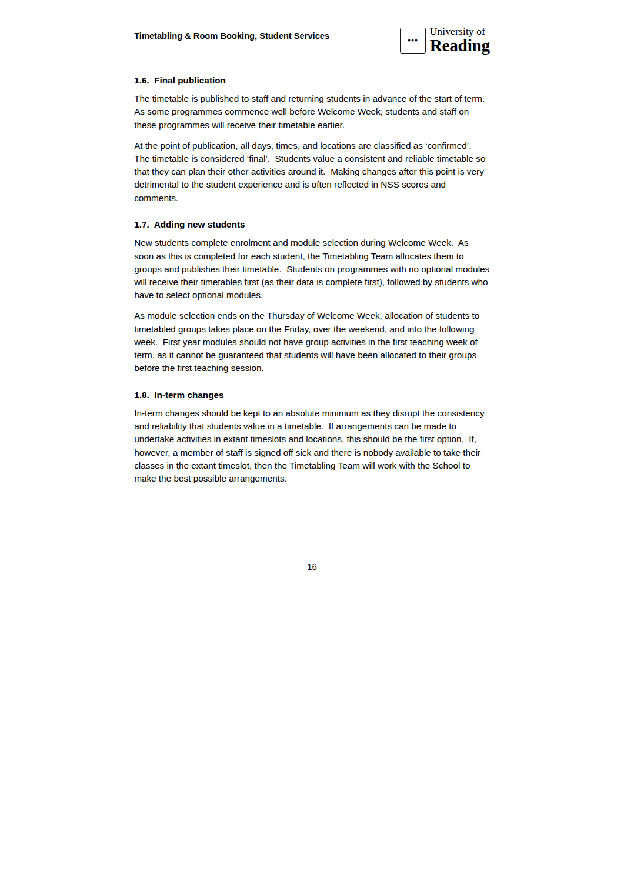Timetabling & Room Booking, Student Services
●●●
University of Reading
1.6. Final publication
The timetable is published to staff and returning students in advance of the start of term. As some programmes commence well before Welcome Week, students and staff on these programmes will receive their timetable earlier.
At the point of publication, all days, times, and locations are classified as ‘confirmed’. The timetable is considered ‘final’. Students value a consistent and reliable timetable so that they can plan their other activities around it. Making changes after this point is very detrimental to the student experience and is often reflected in NSS scores and comments.
1.7. Adding new students
New students complete enrolment and module selection during Welcome Week. As soon as this is completed for each student, the Timetabling Team allocates them to groups and publishes their timetable. Students on programmes with no optional modules will receive their timetables first (as their data is complete first), followed by students who have to select optional modules.
As module selection ends on the Thursday of Welcome Week, allocation of students to timetabled groups takes place on the Friday, over the weekend, and into the following week. First year modules should not have group activities in the first teaching week of term, as it cannot be guaranteed that students will have been allocated to their groups before the first teaching session.
1.8. In-term changes
In-term changes should be kept to an absolute minimum as they disrupt the consistency and reliability that students value in a timetable. If arrangements can be made to undertake activities in extant timeslots and locations, this should be the first option. If, however, a member of staff is signed off sick and there is nobody available to take their classes in the extant timeslot, then the Timetabling Team will work with the School to make the best possible arrangements.
16